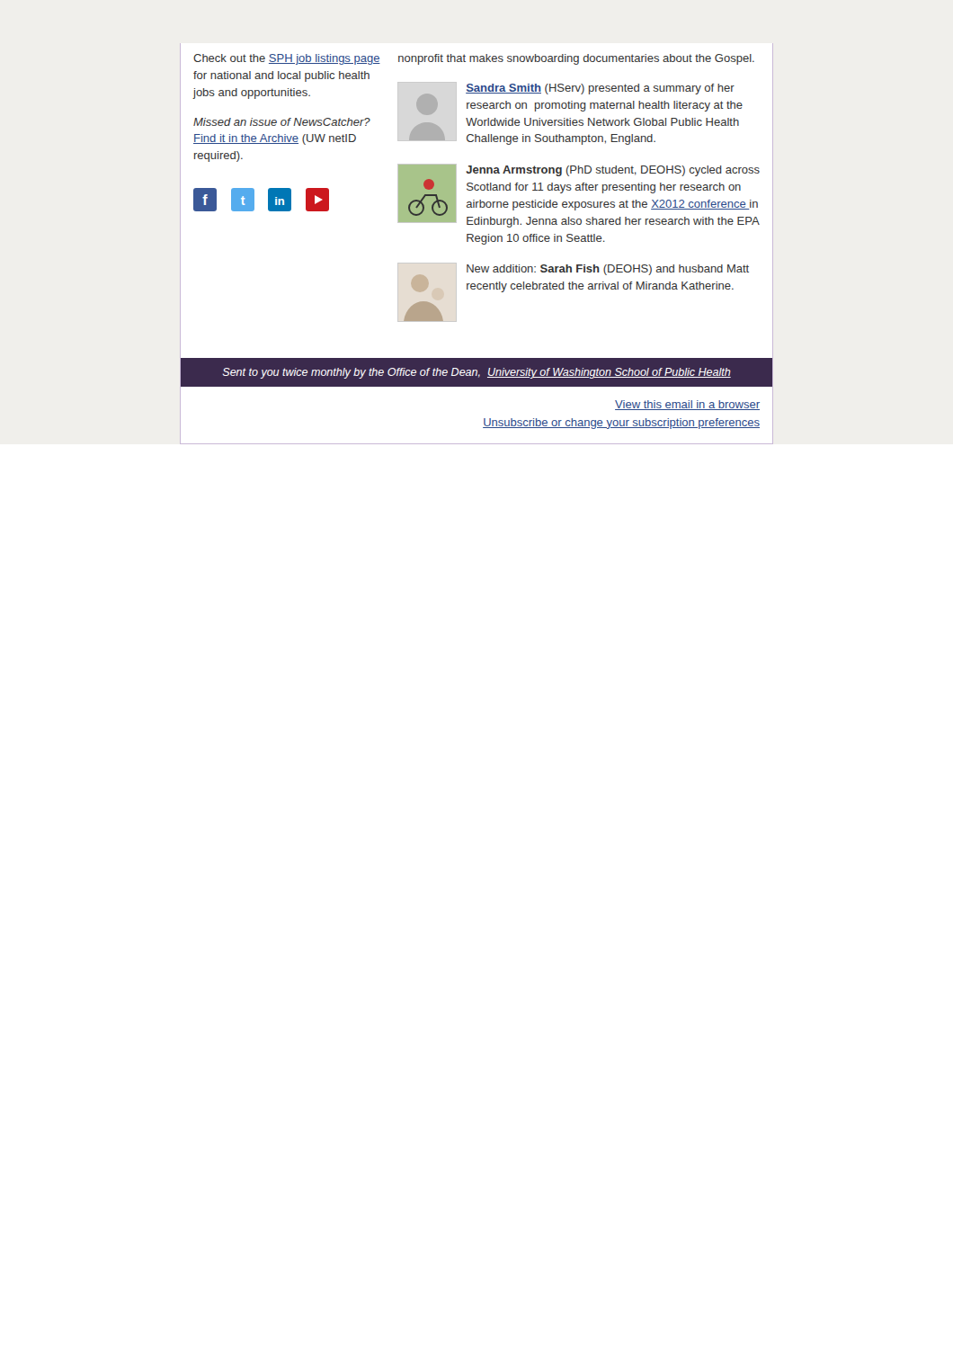| Check out the SPH job listings page for national and local public health jobs and opportunities. Missed an issue of NewsCatcher? Find it in the Archive (UW netID required). | nonprofit that makes snowboarding documentaries about the Gospel. Sandra Smith (HServ) presented a summary of her research on promoting maternal health literacy at the Worldwide Universities Network Global Public Health Challenge in Southampton, England. Jenna Armstrong (PhD student, DEOHS) cycled across Scotland for 11 days after presenting her research on airborne pesticide exposures at the X2012 conference in Edinburgh. Jenna also shared her research with the EPA Region 10 office in Seattle. New addition: Sarah Fish (DEOHS) and husband Matt recently celebrated the arrival of Miranda Katherine. |
Sent to you twice monthly by the Office of the Dean, University of Washington School of Public Health
View this email in a browser Unsubscribe or change your subscription preferences